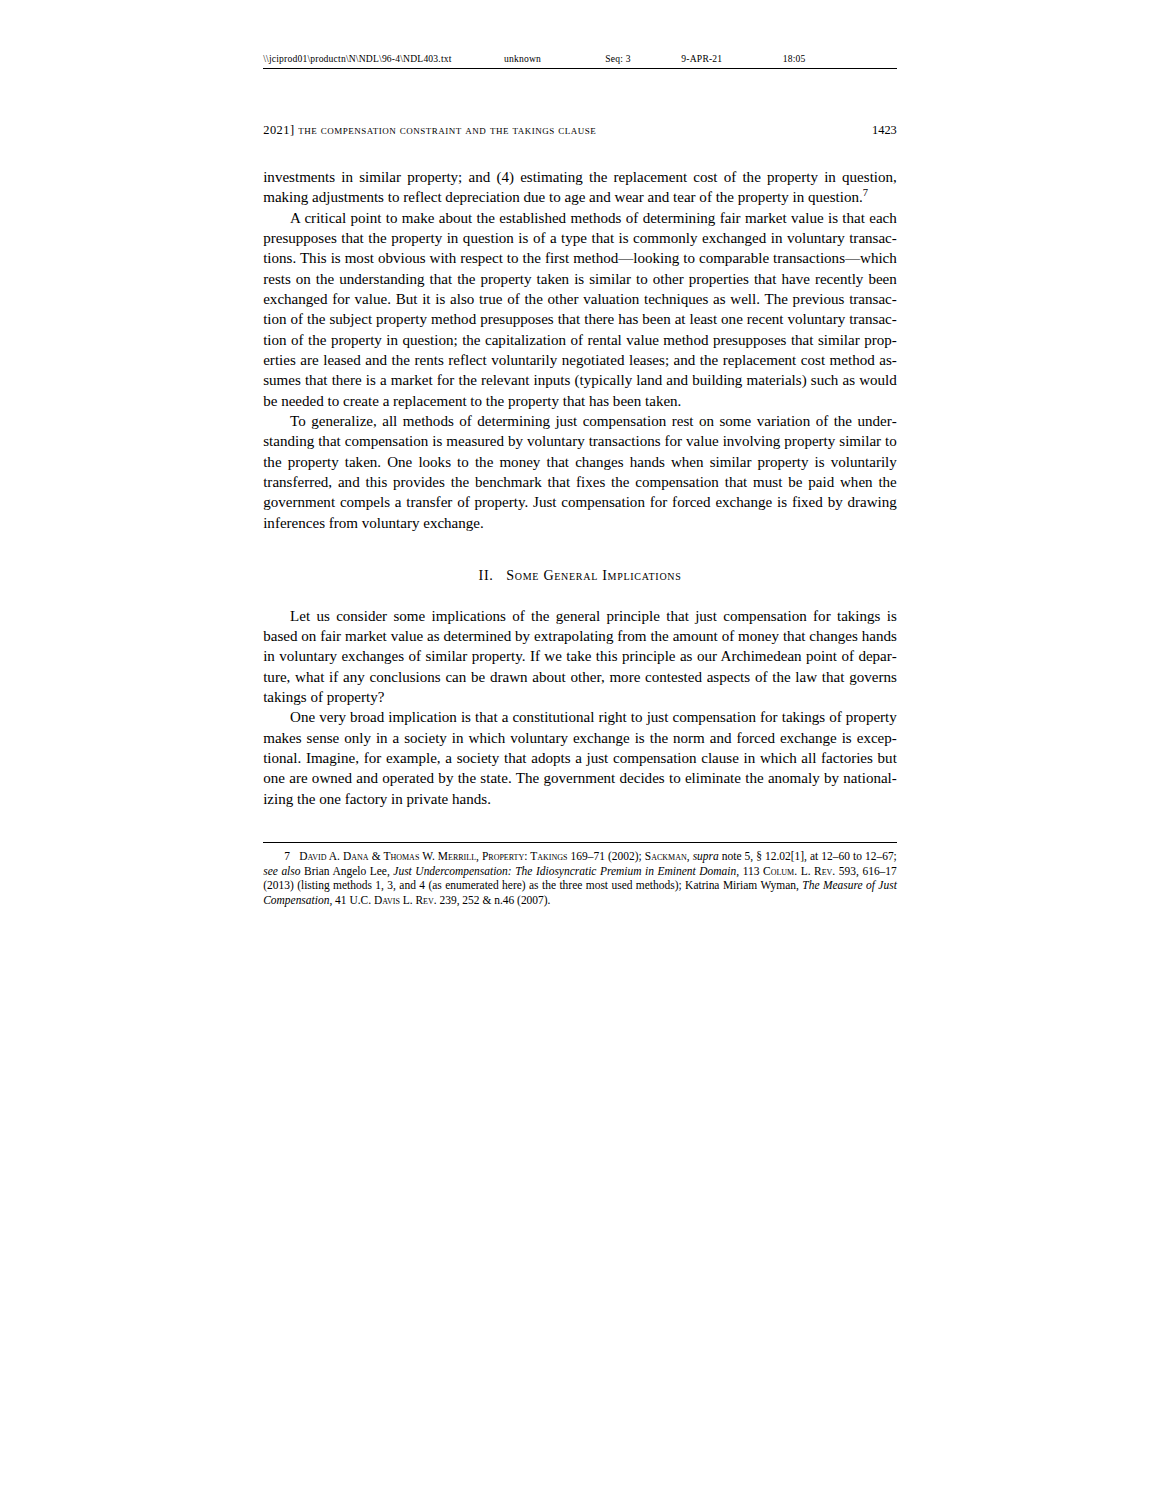\\jciprod01\productn\N\NDL\96-4\NDL403.txt unknown Seq: 39-APR-2118:05
2021] the compensation constraint and the takings clause 1423
investments in similar property; and (4) estimating the replacement cost of the property in question, making adjustments to reflect depreciation due to age and wear and tear of the property in question.7
A critical point to make about the established methods of determining fair market value is that each presupposes that the property in question is of a type that is commonly exchanged in voluntary transactions. This is most obvious with respect to the first method—looking to comparable transactions—which rests on the understanding that the property taken is similar to other properties that have recently been exchanged for value. But it is also true of the other valuation techniques as well. The previous transaction of the subject property method presupposes that there has been at least one recent voluntary transaction of the property in question; the capitalization of rental value method presupposes that similar properties are leased and the rents reflect voluntarily negotiated leases; and the replacement cost method assumes that there is a market for the relevant inputs (typically land and building materials) such as would be needed to create a replacement to the property that has been taken.
To generalize, all methods of determining just compensation rest on some variation of the understanding that compensation is measured by voluntary transactions for value involving property similar to the property taken. One looks to the money that changes hands when similar property is voluntarily transferred, and this provides the benchmark that fixes the compensation that must be paid when the government compels a transfer of property. Just compensation for forced exchange is fixed by drawing inferences from voluntary exchange.
II. Some General Implications
Let us consider some implications of the general principle that just compensation for takings is based on fair market value as determined by extrapolating from the amount of money that changes hands in voluntary exchanges of similar property. If we take this principle as our Archimedean point of departure, what if any conclusions can be drawn about other, more contested aspects of the law that governs takings of property?
One very broad implication is that a constitutional right to just compensation for takings of property makes sense only in a society in which voluntary exchange is the norm and forced exchange is exceptional. Imagine, for example, a society that adopts a just compensation clause in which all factories but one are owned and operated by the state. The government decides to eliminate the anomaly by nationalizing the one factory in private hands.
7 David A. Dana & Thomas W. Merrill, Property: Takings 169–71 (2002); Sackman, supra note 5, § 12.02[1], at 12–60 to 12–67; see also Brian Angelo Lee, Just Undercompensation: The Idiosyncratic Premium in Eminent Domain, 113 Colum. L. Rev. 593, 616–17 (2013) (listing methods 1, 3, and 4 (as enumerated here) as the three most used methods); Katrina Miriam Wyman, The Measure of Just Compensation, 41 U.C. Davis L. Rev. 239, 252 & n.46 (2007).